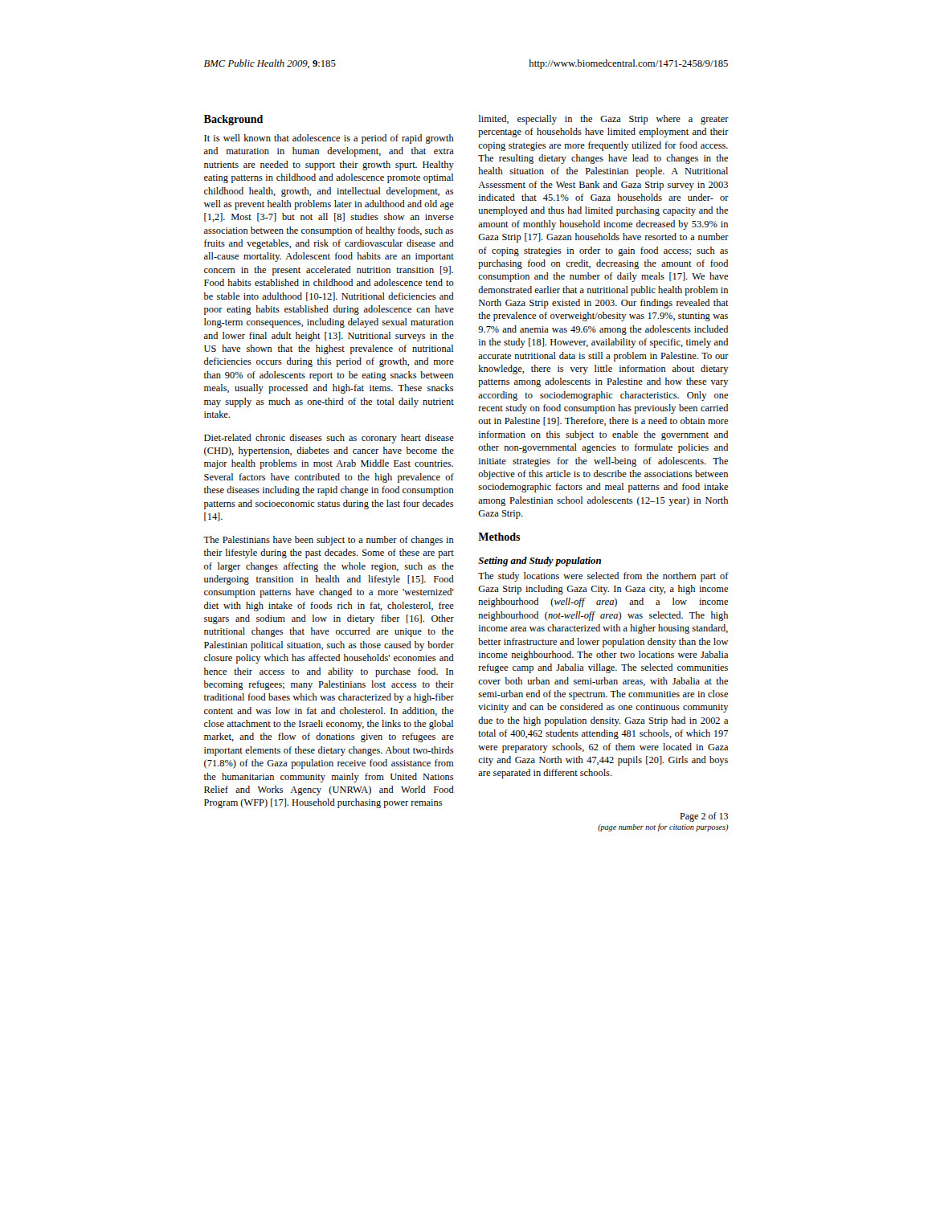BMC Public Health 2009, 9:185
http://www.biomedcentral.com/1471-2458/9/185
Background
It is well known that adolescence is a period of rapid growth and maturation in human development, and that extra nutrients are needed to support their growth spurt. Healthy eating patterns in childhood and adolescence promote optimal childhood health, growth, and intellectual development, as well as prevent health problems later in adulthood and old age [1,2]. Most [3-7] but not all [8] studies show an inverse association between the consumption of healthy foods, such as fruits and vegetables, and risk of cardiovascular disease and all-cause mortality. Adolescent food habits are an important concern in the present accelerated nutrition transition [9]. Food habits established in childhood and adolescence tend to be stable into adulthood [10-12]. Nutritional deficiencies and poor eating habits established during adolescence can have long-term consequences, including delayed sexual maturation and lower final adult height [13]. Nutritional surveys in the US have shown that the highest prevalence of nutritional deficiencies occurs during this period of growth, and more than 90% of adolescents report to be eating snacks between meals, usually processed and high-fat items. These snacks may supply as much as one-third of the total daily nutrient intake.
Diet-related chronic diseases such as coronary heart disease (CHD), hypertension, diabetes and cancer have become the major health problems in most Arab Middle East countries. Several factors have contributed to the high prevalence of these diseases including the rapid change in food consumption patterns and socioeconomic status during the last four decades [14].
The Palestinians have been subject to a number of changes in their lifestyle during the past decades. Some of these are part of larger changes affecting the whole region, such as the undergoing transition in health and lifestyle [15]. Food consumption patterns have changed to a more 'westernized' diet with high intake of foods rich in fat, cholesterol, free sugars and sodium and low in dietary fiber [16]. Other nutritional changes that have occurred are unique to the Palestinian political situation, such as those caused by border closure policy which has affected households' economies and hence their access to and ability to purchase food. In becoming refugees; many Palestinians lost access to their traditional food bases which was characterized by a high-fiber content and was low in fat and cholesterol. In addition, the close attachment to the Israeli economy, the links to the global market, and the flow of donations given to refugees are important elements of these dietary changes. About two-thirds (71.8%) of the Gaza population receive food assistance from the humanitarian community mainly from United Nations Relief and Works Agency (UNRWA) and World Food Program (WFP) [17]. Household purchasing power remains
limited, especially in the Gaza Strip where a greater percentage of households have limited employment and their coping strategies are more frequently utilized for food access. The resulting dietary changes have lead to changes in the health situation of the Palestinian people. A Nutritional Assessment of the West Bank and Gaza Strip survey in 2003 indicated that 45.1% of Gaza households are under- or unemployed and thus had limited purchasing capacity and the amount of monthly household income decreased by 53.9% in Gaza Strip [17]. Gazan households have resorted to a number of coping strategies in order to gain food access; such as purchasing food on credit, decreasing the amount of food consumption and the number of daily meals [17]. We have demonstrated earlier that a nutritional public health problem in North Gaza Strip existed in 2003. Our findings revealed that the prevalence of overweight/obesity was 17.9%, stunting was 9.7% and anemia was 49.6% among the adolescents included in the study [18]. However, availability of specific, timely and accurate nutritional data is still a problem in Palestine. To our knowledge, there is very little information about dietary patterns among adolescents in Palestine and how these vary according to sociodemographic characteristics. Only one recent study on food consumption has previously been carried out in Palestine [19]. Therefore, there is a need to obtain more information on this subject to enable the government and other non-governmental agencies to formulate policies and initiate strategies for the well-being of adolescents. The objective of this article is to describe the associations between sociodemographic factors and meal patterns and food intake among Palestinian school adolescents (12–15 year) in North Gaza Strip.
Methods
Setting and Study population
The study locations were selected from the northern part of Gaza Strip including Gaza City. In Gaza city, a high income neighbourhood (well-off area) and a low income neighbourhood (not-well-off area) was selected. The high income area was characterized with a higher housing standard, better infrastructure and lower population density than the low income neighbourhood. The other two locations were Jabalia refugee camp and Jabalia village. The selected communities cover both urban and semi-urban areas, with Jabalia at the semi-urban end of the spectrum. The communities are in close vicinity and can be considered as one continuous community due to the high population density. Gaza Strip had in 2002 a total of 400,462 students attending 481 schools, of which 197 were preparatory schools, 62 of them were located in Gaza city and Gaza North with 47,442 pupils [20]. Girls and boys are separated in different schools.
Page 2 of 13
(page number not for citation purposes)